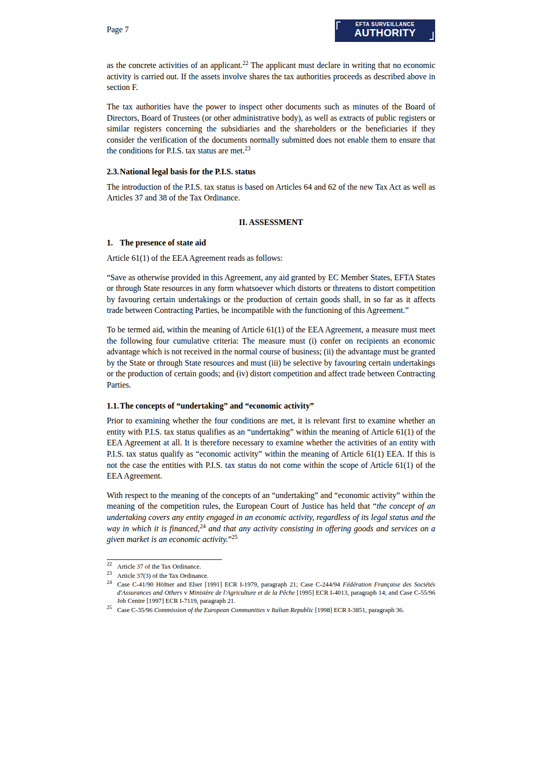Page 7
EFTA SURVEILLANCE AUTHORITY
as the concrete activities of an applicant.22 The applicant must declare in writing that no economic activity is carried out. If the assets involve shares the tax authorities proceeds as described above in section F.
The tax authorities have the power to inspect other documents such as minutes of the Board of Directors, Board of Trustees (or other administrative body), as well as extracts of public registers or similar registers concerning the subsidiaries and the shareholders or the beneficiaries if they consider the verification of the documents normally submitted does not enable them to ensure that the conditions for P.I.S. tax status are met.23
2.3. National legal basis for the P.I.S. status
The introduction of the P.I.S. tax status is based on Articles 64 and 62 of the new Tax Act as well as Articles 37 and 38 of the Tax Ordinance.
II. ASSESSMENT
1. The presence of state aid
Article 61(1) of the EEA Agreement reads as follows:
“Save as otherwise provided in this Agreement, any aid granted by EC Member States, EFTA States or through State resources in any form whatsoever which distorts or threatens to distort competition by favouring certain undertakings or the production of certain goods shall, in so far as it affects trade between Contracting Parties, be incompatible with the functioning of this Agreement.”
To be termed aid, within the meaning of Article 61(1) of the EEA Agreement, a measure must meet the following four cumulative criteria: The measure must (i) confer on recipients an economic advantage which is not received in the normal course of business; (ii) the advantage must be granted by the State or through State resources and must (iii) be selective by favouring certain undertakings or the production of certain goods; and (iv) distort competition and affect trade between Contracting Parties.
1.1. The concepts of “undertaking” and “economic activity”
Prior to examining whether the four conditions are met, it is relevant first to examine whether an entity with P.I.S. tax status qualifies as an “undertaking” within the meaning of Article 61(1) of the EEA Agreement at all. It is therefore necessary to examine whether the activities of an entity with P.I.S. tax status qualify as “economic activity” within the meaning of Article 61(1) EEA. If this is not the case the entities with P.I.S. tax status do not come within the scope of Article 61(1) of the EEA Agreement.
With respect to the meaning of the concepts of an “undertaking” and “economic activity” within the meaning of the competition rules, the European Court of Justice has held that “the concept of an undertaking covers any entity engaged in an economic activity, regardless of its legal status and the way in which it is financed,24 and that any activity consisting in offering goods and services on a given market is an economic activity.”25
Article 37 of the Tax Ordinance.
Article 37(3) of the Tax Ordinance.
Case C-41/90 Höfner and Elser [1991] ECR I-1979, paragraph 21; Case C-244/94 Fédération Française des Sociétés d'Assurances and Others v Ministère de l'Agriculture et de la Pêche [1995] ECR I-4013, paragraph 14; and Case C-55/96 Job Centre [1997] ECR I-7119, paragraph 21.
Case C-35/96 Commission of the European Communities v Italian Republic [1998] ECR I-3851, paragraph 36.